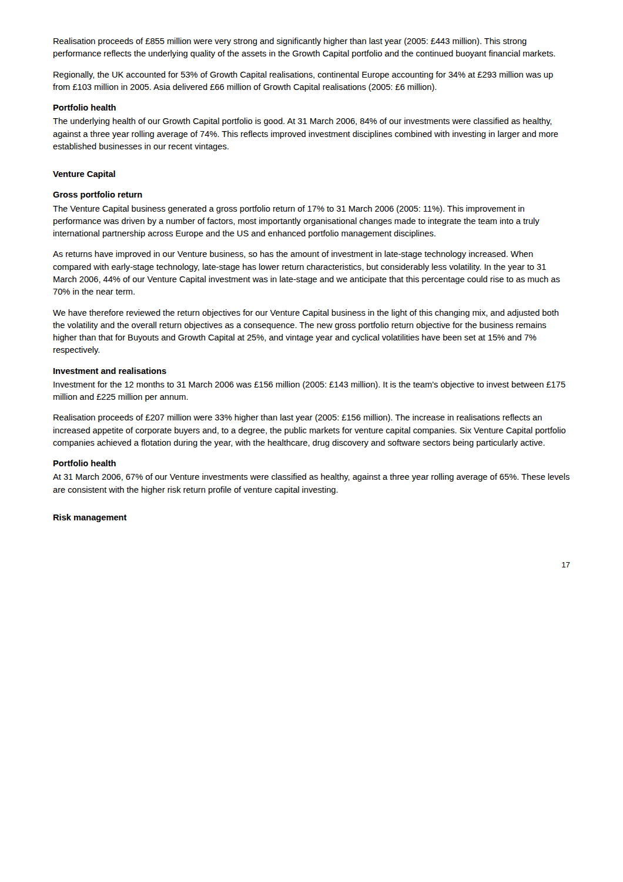Realisation proceeds of £855 million were very strong and significantly higher than last year (2005: £443 million). This strong performance reflects the underlying quality of the assets in the Growth Capital portfolio and the continued buoyant financial markets.
Regionally, the UK accounted for 53% of Growth Capital realisations, continental Europe accounting for 34% at £293 million was up from £103 million in 2005. Asia delivered £66 million of Growth Capital realisations (2005: £6 million).
Portfolio health
The underlying health of our Growth Capital portfolio is good. At 31 March 2006, 84% of our investments were classified as healthy, against a three year rolling average of 74%. This reflects improved investment disciplines combined with investing in larger and more established businesses in our recent vintages.
Venture Capital
Gross portfolio return
The Venture Capital business generated a gross portfolio return of 17% to 31 March 2006 (2005: 11%). This improvement in performance was driven by a number of factors, most importantly organisational changes made to integrate the team into a truly international partnership across Europe and the US and enhanced portfolio management disciplines.
As returns have improved in our Venture business, so has the amount of investment in late-stage technology increased. When compared with early-stage technology, late-stage has lower return characteristics, but considerably less volatility. In the year to 31 March 2006, 44% of our Venture Capital investment was in late-stage and we anticipate that this percentage could rise to as much as 70% in the near term.
We have therefore reviewed the return objectives for our Venture Capital business in the light of this changing mix, and adjusted both the volatility and the overall return objectives as a consequence. The new gross portfolio return objective for the business remains higher than that for Buyouts and Growth Capital at 25%, and vintage year and cyclical volatilities have been set at 15% and 7% respectively.
Investment and realisations
Investment for the 12 months to 31 March 2006 was £156 million (2005: £143 million). It is the team's objective to invest between £175 million and £225 million per annum.
Realisation proceeds of £207 million were 33% higher than last year (2005: £156 million). The increase in realisations reflects an increased appetite of corporate buyers and, to a degree, the public markets for venture capital companies. Six Venture Capital portfolio companies achieved a flotation during the year, with the healthcare, drug discovery and software sectors being particularly active.
Portfolio health
At 31 March 2006, 67% of our Venture investments were classified as healthy, against a three year rolling average of 65%. These levels are consistent with the higher risk return profile of venture capital investing.
Risk management
17